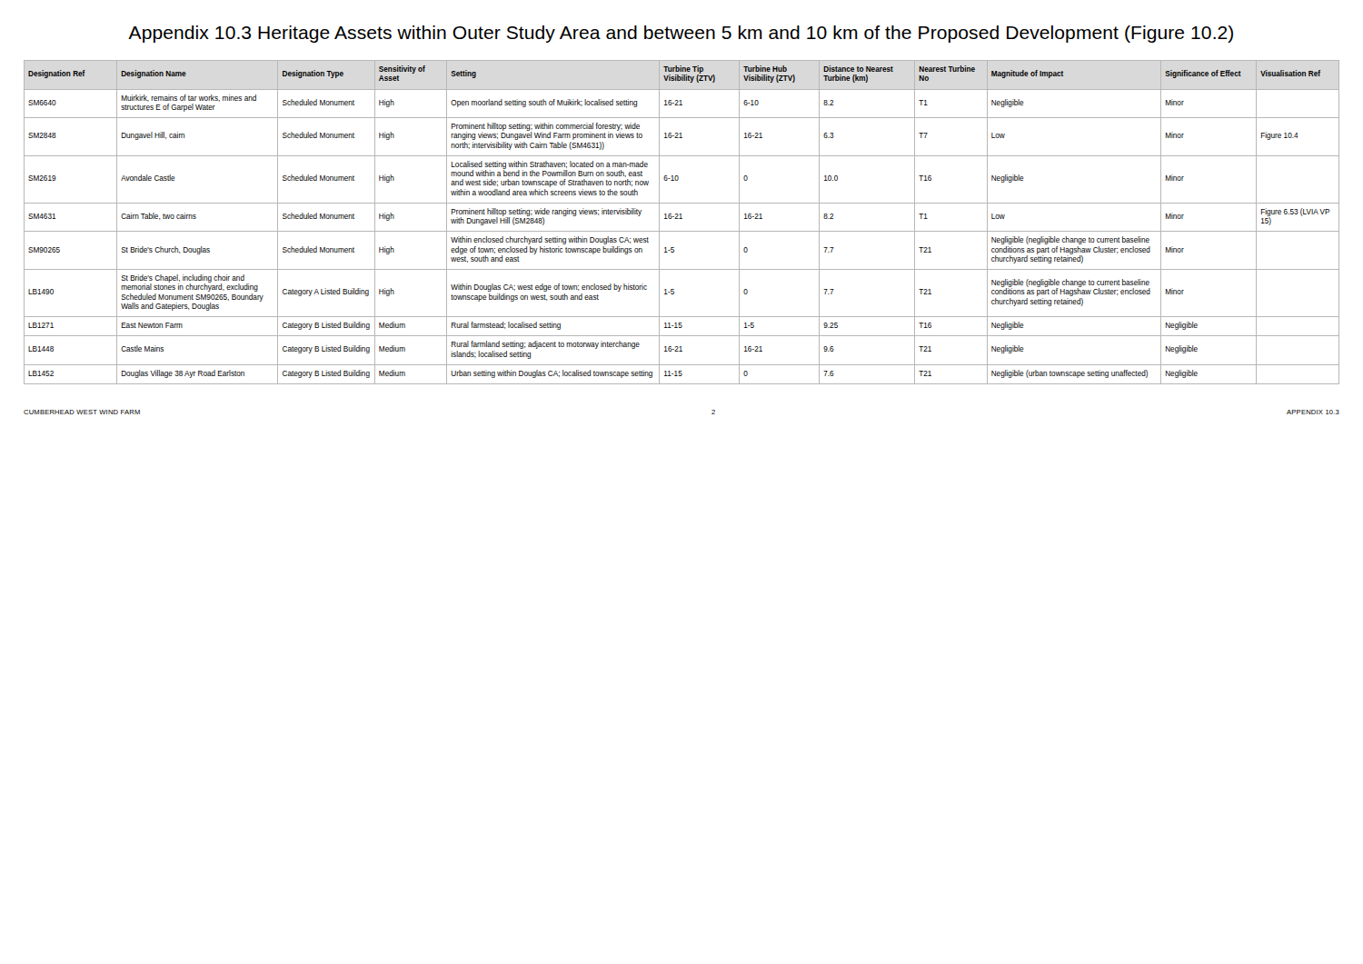Appendix 10.3 Heritage Assets within Outer Study Area and between 5 km and 10 km of the Proposed Development (Figure 10.2)
| Designation Ref | Designation Name | Designation Type | Sensitivity of Asset | Setting | Turbine Tip Visibility (ZTV) | Turbine Hub Visibility (ZTV) | Distance to Nearest Turbine (km) | Nearest Turbine No | Magnitude of Impact | Significance of Effect | Visualisation Ref |
| --- | --- | --- | --- | --- | --- | --- | --- | --- | --- | --- | --- |
| SM6640 | Muirkirk, remains of tar works, mines and structures E of Garpel Water | Scheduled Monument | High | Open moorland setting south of Muikirk; localised setting | 16-21 | 6-10 | 8.2 | T1 | Negligible | Minor | |
| SM2848 | Dungavel Hill, cairn | Scheduled Monument | High | Prominent hilltop setting; within commercial forestry; wide ranging views; Dungavel Wind Farm prominent in views to north; intervisibility with Cairn Table (SM4631)) | 16-21 | 16-21 | 6.3 | T7 | Low | Minor | Figure 10.4 |
| SM2619 | Avondale Castle | Scheduled Monument | High | Localised setting within Strathaven; located on a man-made mound within a bend in the Powmillon Burn on south, east and west side; urban townscape of Strathaven to north; now within a woodland area which screens views to the south | 6-10 | 0 | 10.0 | T16 | Negligible | Minor | |
| SM4631 | Cairn Table, two cairns | Scheduled Monument | High | Prominent hilltop setting; wide ranging views; intervisibility with Dungavel Hill (SM2848) | 16-21 | 16-21 | 8.2 | T1 | Low | Minor | Figure 6.53 (LVIA VP 15) |
| SM90265 | St Bride's Church, Douglas | Scheduled Monument | High | Within enclosed churchyard setting within Douglas CA; west edge of town; enclosed by historic townscape buildings on west, south and east | 1-5 | 0 | 7.7 | T21 | Negligible (negligible change to current baseline conditions as part of Hagshaw Cluster; enclosed churchyard setting retained) | Minor | |
| LB1490 | St Bride's Chapel, including choir and memorial stones in churchyard, excluding Scheduled Monument SM90265, Boundary Walls and Gatepiers, Douglas | Category A Listed Building | High | Within Douglas CA; west edge of town; enclosed by historic townscape buildings on west, south and east | 1-5 | 0 | 7.7 | T21 | Negligible (negligible change to current baseline conditions as part of Hagshaw Cluster; enclosed churchyard setting retained) | Minor | |
| LB1271 | East Newton Farm | Category B Listed Building | Medium | Rural farmstead; localised setting | 11-15 | 1-5 | 9.25 | T16 | Negligible | Negligible | |
| LB1448 | Castle Mains | Category B Listed Building | Medium | Rural farmland setting; adjacent to motorway interchange islands; localised setting | 16-21 | 16-21 | 9.6 | T21 | Negligible | Negligible | |
| LB1452 | Douglas Village 38 Ayr Road Earlston | Category B Listed Building | Medium | Urban setting within Douglas CA; localised townscape setting | 11-15 | 0 | 7.6 | T21 | Negligible (urban townscape setting unaffected) | Negligible | |
Cumberhead West Wind Farm
2
Appendix 10.3